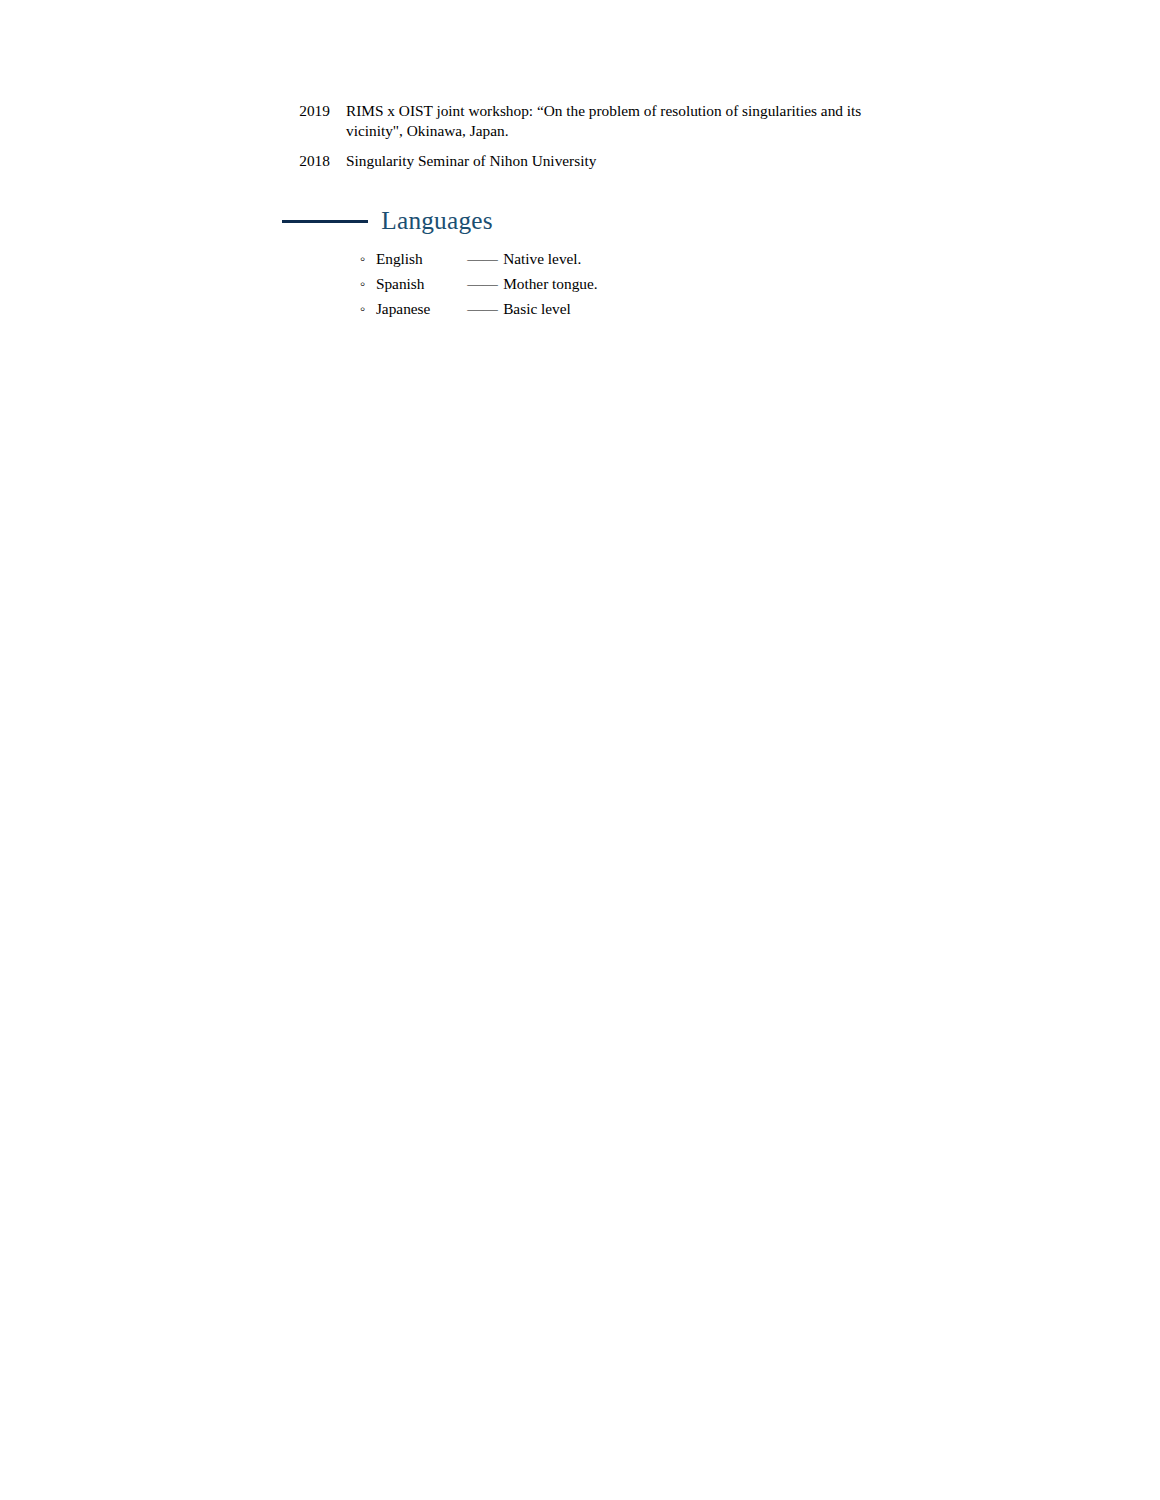2019
RIMS x OIST joint workshop: “On the problem of resolution of singularities and its vicinity", Okinawa, Japan.
2018
Singularity Seminar of Nihon University
Languages
English——Native level.
Spanish——Mother tongue.
Japanese——Basic level